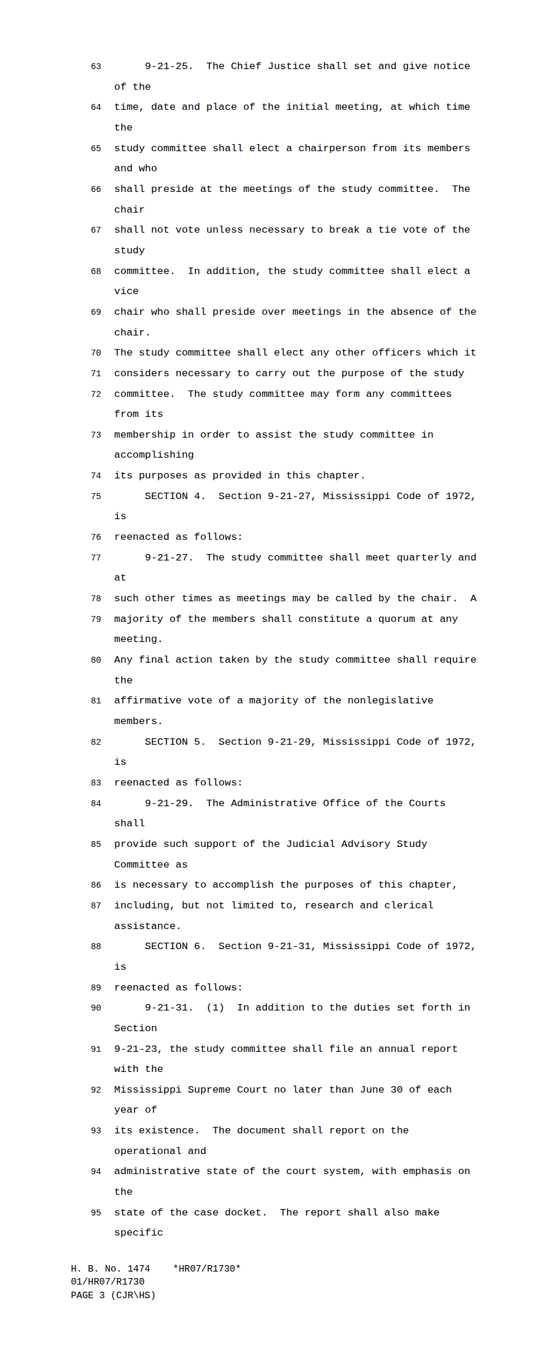63 9-21-25. The Chief Justice shall set and give notice of the
64 time, date and place of the initial meeting, at which time the
65 study committee shall elect a chairperson from its members and who
66 shall preside at the meetings of the study committee. The chair
67 shall not vote unless necessary to break a tie vote of the study
68 committee. In addition, the study committee shall elect a vice
69 chair who shall preside over meetings in the absence of the chair.
70 The study committee shall elect any other officers which it
71 considers necessary to carry out the purpose of the study
72 committee. The study committee may form any committees from its
73 membership in order to assist the study committee in accomplishing
74 its purposes as provided in this chapter.
75 SECTION 4. Section 9-21-27, Mississippi Code of 1972, is
76 reenacted as follows:
77 9-21-27. The study committee shall meet quarterly and at
78 such other times as meetings may be called by the chair. A
79 majority of the members shall constitute a quorum at any meeting.
80 Any final action taken by the study committee shall require the
81 affirmative vote of a majority of the nonlegislative members.
82 SECTION 5. Section 9-21-29, Mississippi Code of 1972, is
83 reenacted as follows:
84 9-21-29. The Administrative Office of the Courts shall
85 provide such support of the Judicial Advisory Study Committee as
86 is necessary to accomplish the purposes of this chapter,
87 including, but not limited to, research and clerical assistance.
88 SECTION 6. Section 9-21-31, Mississippi Code of 1972, is
89 reenacted as follows:
90 9-21-31. (1) In addition to the duties set forth in Section
919-21-23, the study committee shall file an annual report with the
92 Mississippi Supreme Court no later than June 30 of each year of
93 its existence. The document shall report on the operational and
94 administrative state of the court system, with emphasis on the
95 state of the case docket. The report shall also make specific
H. B. No. 1474 *HR07/R1730*
01/HR07/R1730
PAGE 3 (CJR\HS)